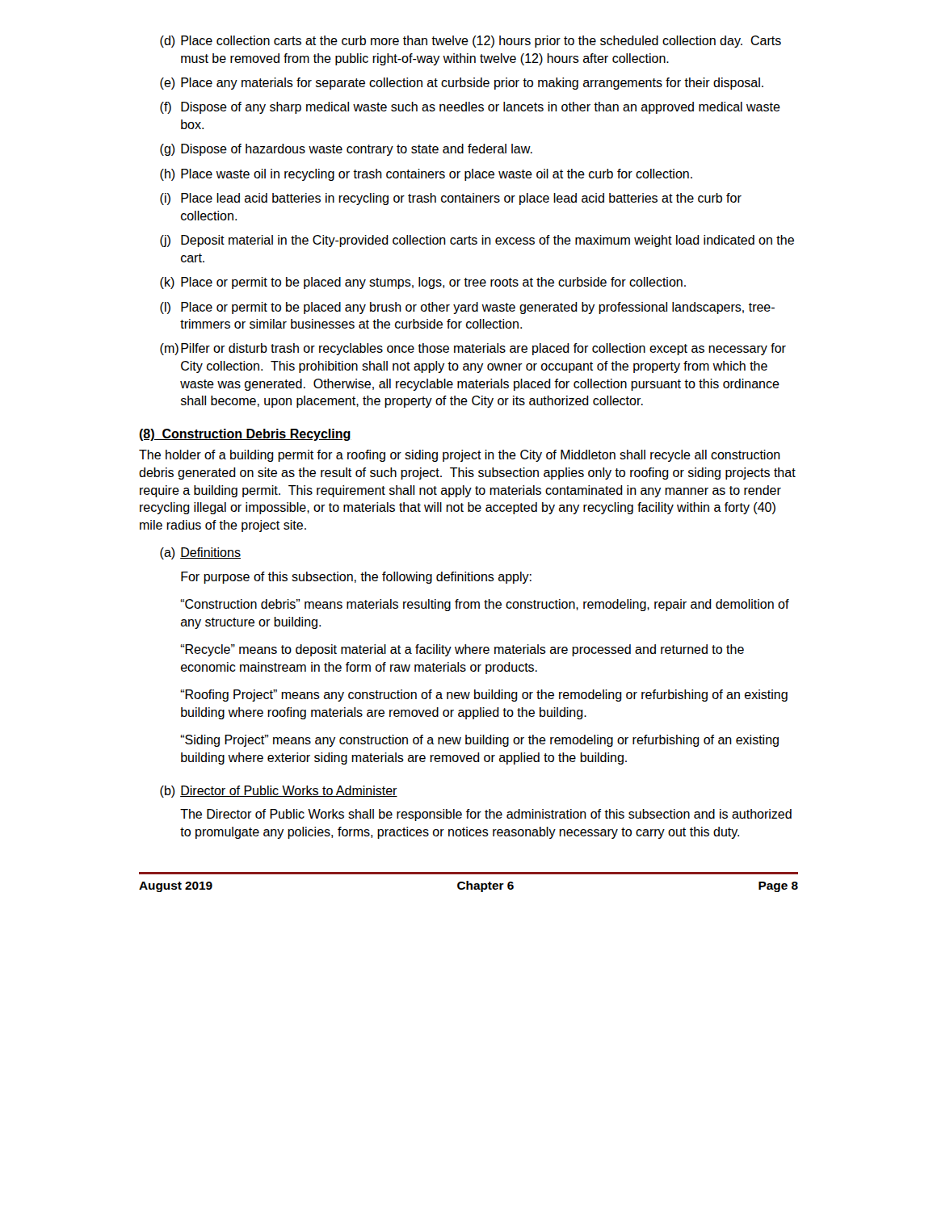(d) Place collection carts at the curb more than twelve (12) hours prior to the scheduled collection day. Carts must be removed from the public right-of-way within twelve (12) hours after collection.
(e) Place any materials for separate collection at curbside prior to making arrangements for their disposal.
(f) Dispose of any sharp medical waste such as needles or lancets in other than an approved medical waste box.
(g) Dispose of hazardous waste contrary to state and federal law.
(h) Place waste oil in recycling or trash containers or place waste oil at the curb for collection.
(i) Place lead acid batteries in recycling or trash containers or place lead acid batteries at the curb for collection.
(j) Deposit material in the City-provided collection carts in excess of the maximum weight load indicated on the cart.
(k) Place or permit to be placed any stumps, logs, or tree roots at the curbside for collection.
(l) Place or permit to be placed any brush or other yard waste generated by professional landscapers, tree-trimmers or similar businesses at the curbside for collection.
(m) Pilfer or disturb trash or recyclables once those materials are placed for collection except as necessary for City collection. This prohibition shall not apply to any owner or occupant of the property from which the waste was generated. Otherwise, all recyclable materials placed for collection pursuant to this ordinance shall become, upon placement, the property of the City or its authorized collector.
(8) Construction Debris Recycling
The holder of a building permit for a roofing or siding project in the City of Middleton shall recycle all construction debris generated on site as the result of such project. This subsection applies only to roofing or siding projects that require a building permit. This requirement shall not apply to materials contaminated in any manner as to render recycling illegal or impossible, or to materials that will not be accepted by any recycling facility within a forty (40) mile radius of the project site.
(a) Definitions
For purpose of this subsection, the following definitions apply:
“Construction debris” means materials resulting from the construction, remodeling, repair and demolition of any structure or building.
“Recycle” means to deposit material at a facility where materials are processed and returned to the economic mainstream in the form of raw materials or products.
“Roofing Project” means any construction of a new building or the remodeling or refurbishing of an existing building where roofing materials are removed or applied to the building.
“Siding Project” means any construction of a new building or the remodeling or refurbishing of an existing building where exterior siding materials are removed or applied to the building.
(b) Director of Public Works to Administer
The Director of Public Works shall be responsible for the administration of this subsection and is authorized to promulgate any policies, forms, practices or notices reasonably necessary to carry out this duty.
August 2019 Chapter 6 Page 8